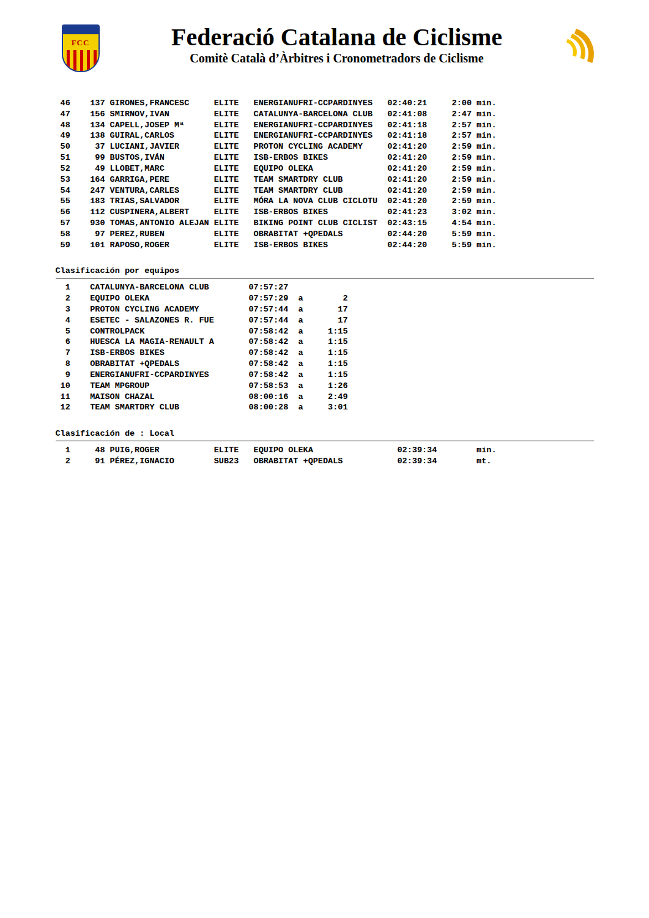Federació Catalana de Ciclisme
Comitè Català d’Àrbitres i Cronometradors de Ciclisme
 46    137 GIRONES,FRANCESC     ELITE   ENERGIANUFRI-CCPARDINYES   02:40:21     2:00 min.
 47    156 SMIRNOV,IVAN         ELITE   CATALUNYA-BARCELONA CLUB   02:41:08     2:47 min.
 48    134 CAPELL,JOSEP Mª      ELITE   ENERGIANUFRI-CCPARDINYES   02:41:18     2:57 min.
 49    138 GUIRAL,CARLOS        ELITE   ENERGIANUFRI-CCPARDINYES   02:41:18     2:57 min.
 50     37 LUCIANI,JAVIER       ELITE   PROTON CYCLING ACADEMY     02:41:20     2:59 min.
 51     99 BUSTOS,IVÁN          ELITE   ISB-ERBOS BIKES            02:41:20     2:59 min.
 52     49 LLOBET,MARC          ELITE   EQUIPO OLEKA               02:41:20     2:59 min.
 53    164 GARRIGA,PERE         ELITE   TEAM SMARTDRY CLUB         02:41:20     2:59 min.
 54    247 VENTURA,CARLES       ELITE   TEAM SMARTDRY CLUB         02:41:20     2:59 min.
 55    183 TRIAS,SALVADOR       ELITE   MÓRA LA NOVA CLUB CICLOTU  02:41:20     2:59 min.
 56    112 CUSPINERA,ALBERT     ELITE   ISB-ERBOS BIKES            02:41:23     3:02 min.
 57    930 TOMAS,ANTONIO ALEJAN ELITE   BIKING POINT CLUB CICLIST  02:43:15     4:54 min.
 58     97 PEREZ,RUBEN          ELITE   OBRABITAT +QPEDALS         02:44:20     5:59 min.
 59    101 RAPOSO,ROGER         ELITE   ISB-ERBOS BIKES            02:44:20     5:59 min.
Clasificación por equipos
  1    CATALUNYA-BARCELONA CLUB        07:57:27
  2    EQUIPO OLEKA                    07:57:29  a        2
  3    PROTON CYCLING ACADEMY          07:57:44  a       17
  4    ESETEC - SALAZONES R. FUE       07:57:44  a       17
  5    CONTROLPACK                     07:58:42  a     1:15
  6    HUESCA LA MAGIA-RENAULT A       07:58:42  a     1:15
  7    ISB-ERBOS BIKES                 07:58:42  a     1:15
  8    OBRABITAT +QPEDALS              07:58:42  a     1:15
  9    ENERGIANUFRI-CCPARDINYES        07:58:42  a     1:15
 10    TEAM MPGROUP                    07:58:53  a     1:26
 11    MAISON CHAZAL                   08:00:16  a     2:49
 12    TEAM SMARTDRY CLUB              08:00:28  a     3:01
Clasificación de : Local
  1     48 PUIG,ROGER           ELITE   EQUIPO OLEKA                 02:39:34        min.
  2     91 PÉREZ,IGNACIO        SUB23   OBRABITAT +QPEDALS           02:39:34        mt.